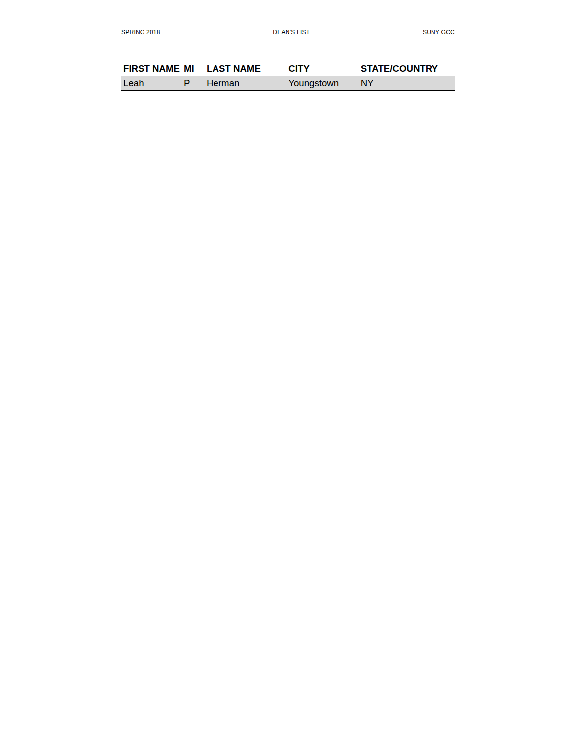SPRING 2018 DEAN'S LIST SUNY GCC
| FIRST NAME | MI | LAST NAME | CITY | STATE/COUNTRY |
| --- | --- | --- | --- | --- |
| Leah | P | Herman | Youngstown | NY |